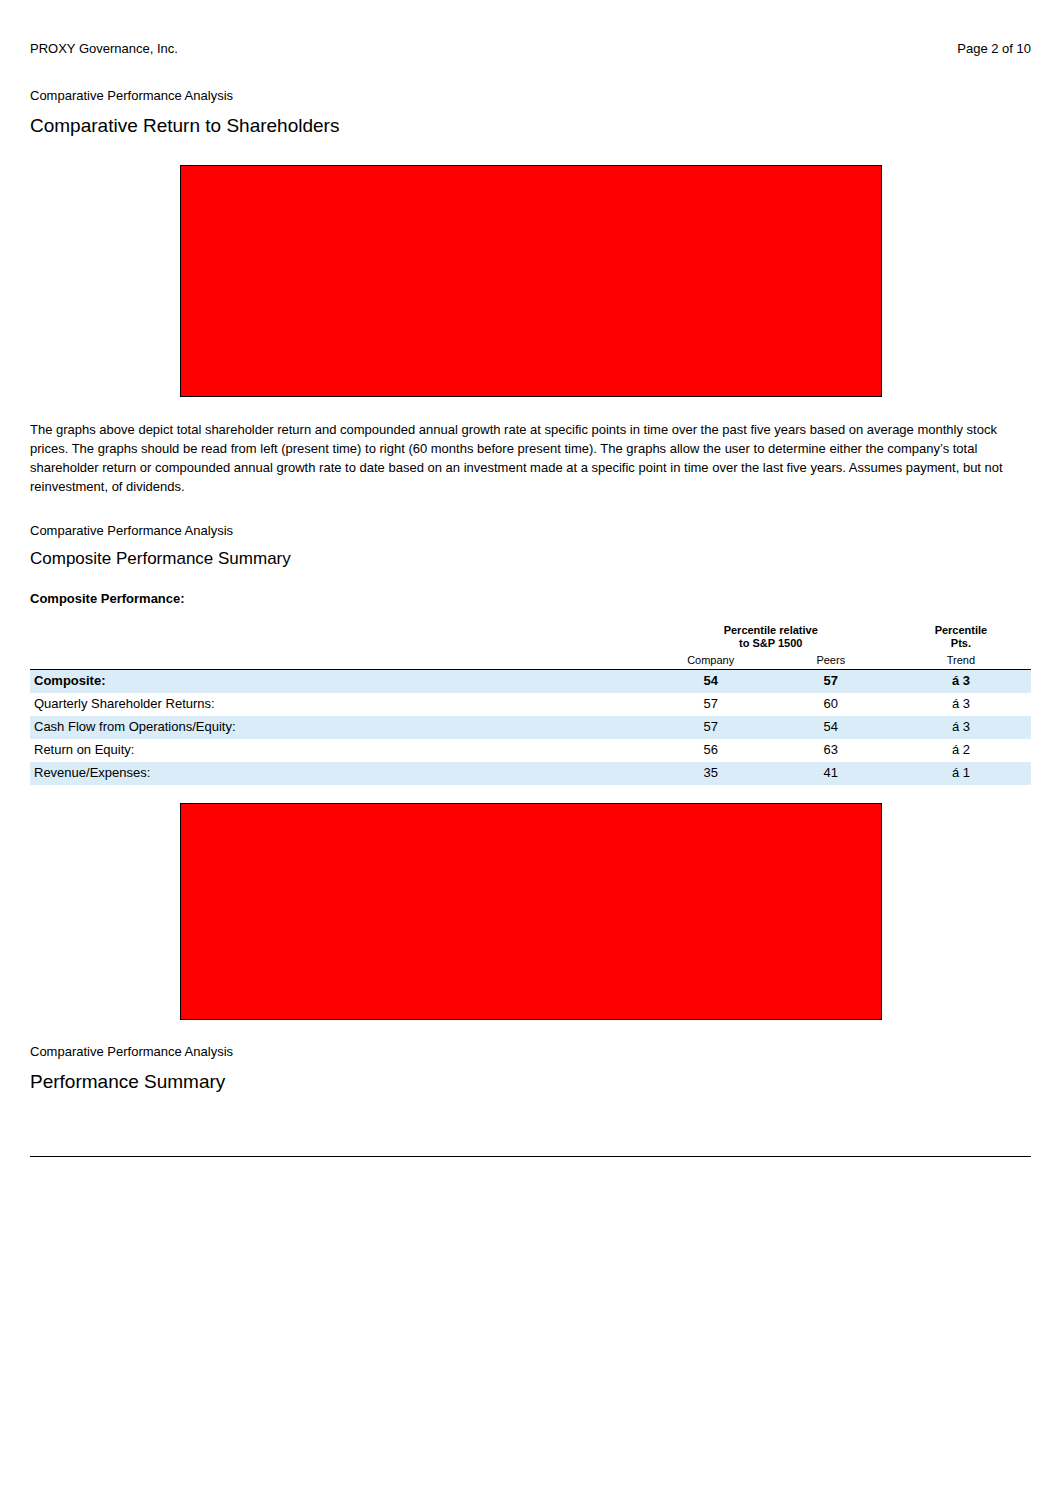PROXY Governance, Inc.
Page 2 of 10
Comparative Performance Analysis
Comparative Return to Shareholders
The graphs above depict total shareholder return and compounded annual growth rate at specific points in time over the past five years based on average monthly stock prices. The graphs should be read from left (present time) to right (60 months before present time). The graphs allow the user to determine either the company’s total shareholder return or compounded annual growth rate to date based on an investment made at a specific point in time over the last five years. Assumes payment, but not reinvestment, of dividends.
Comparative Performance Analysis
Composite Performance Summary
Composite Performance:
| | Percentile relative to S&P 1500 | Percentile Pts. |
| --- | --- | --- |
| | Company | Peers | Trend |
| Composite: | 54 | 57 | á 3 |
| Quarterly Shareholder Returns: | 57 | 60 | á 3 |
| Cash Flow from Operations/Equity: | 57 | 54 | á 3 |
| Return on Equity: | 56 | 63 | á 2 |
| Revenue/Expenses: | 35 | 41 | á 1 |
Comparative Performance Analysis
Performance Summary